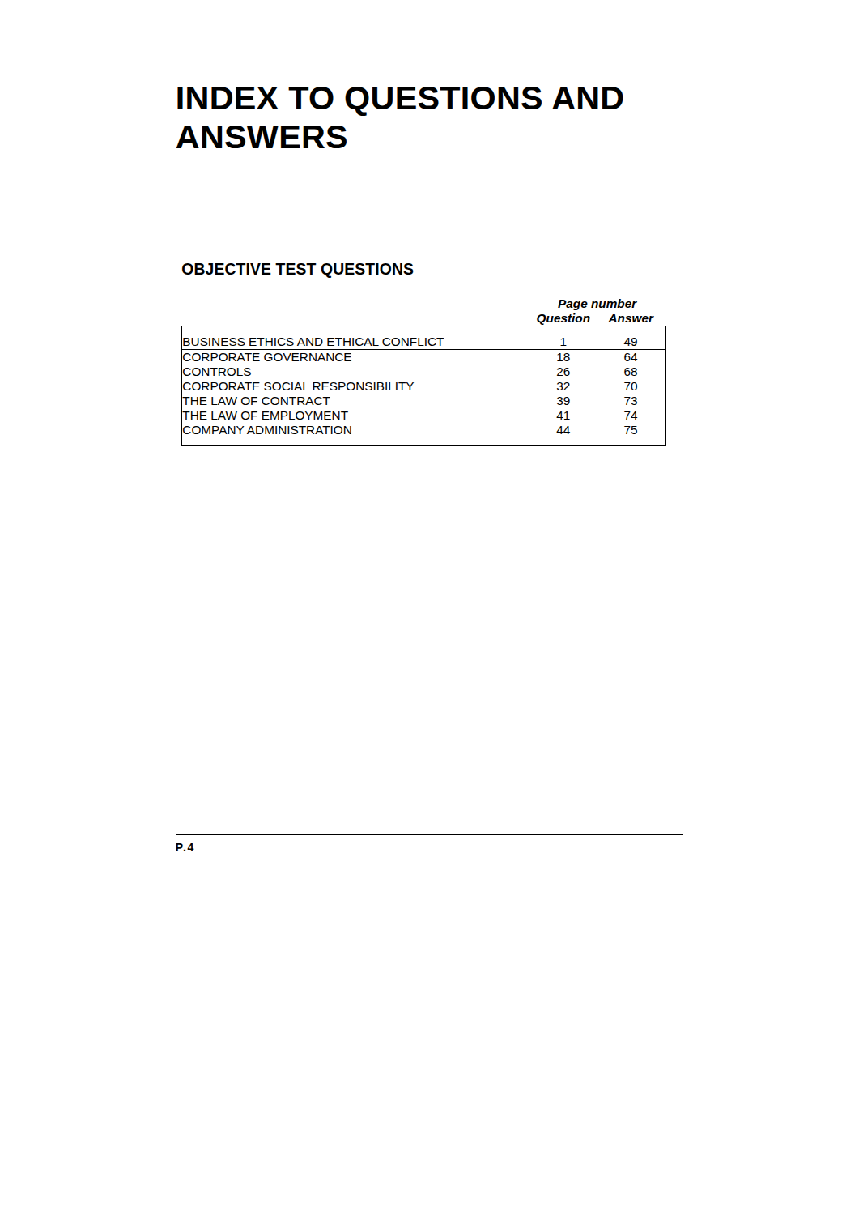INDEX TO QUESTIONS AND ANSWERS
OBJECTIVE TEST QUESTIONS
| | Page number |
| | Question | Answer |
| BUSINESS ETHICS AND ETHICAL CONFLICT | 1 | 49 |
| CORPORATE GOVERNANCE | 18 | 64 |
| CONTROLS | 26 | 68 |
| CORPORATE SOCIAL RESPONSIBILITY | 32 | 70 |
| THE LAW OF CONTRACT | 39 | 73 |
| THE LAW OF EMPLOYMENT | 41 | 74 |
| COMPANY ADMINISTRATION | 44 | 75 |
P.4